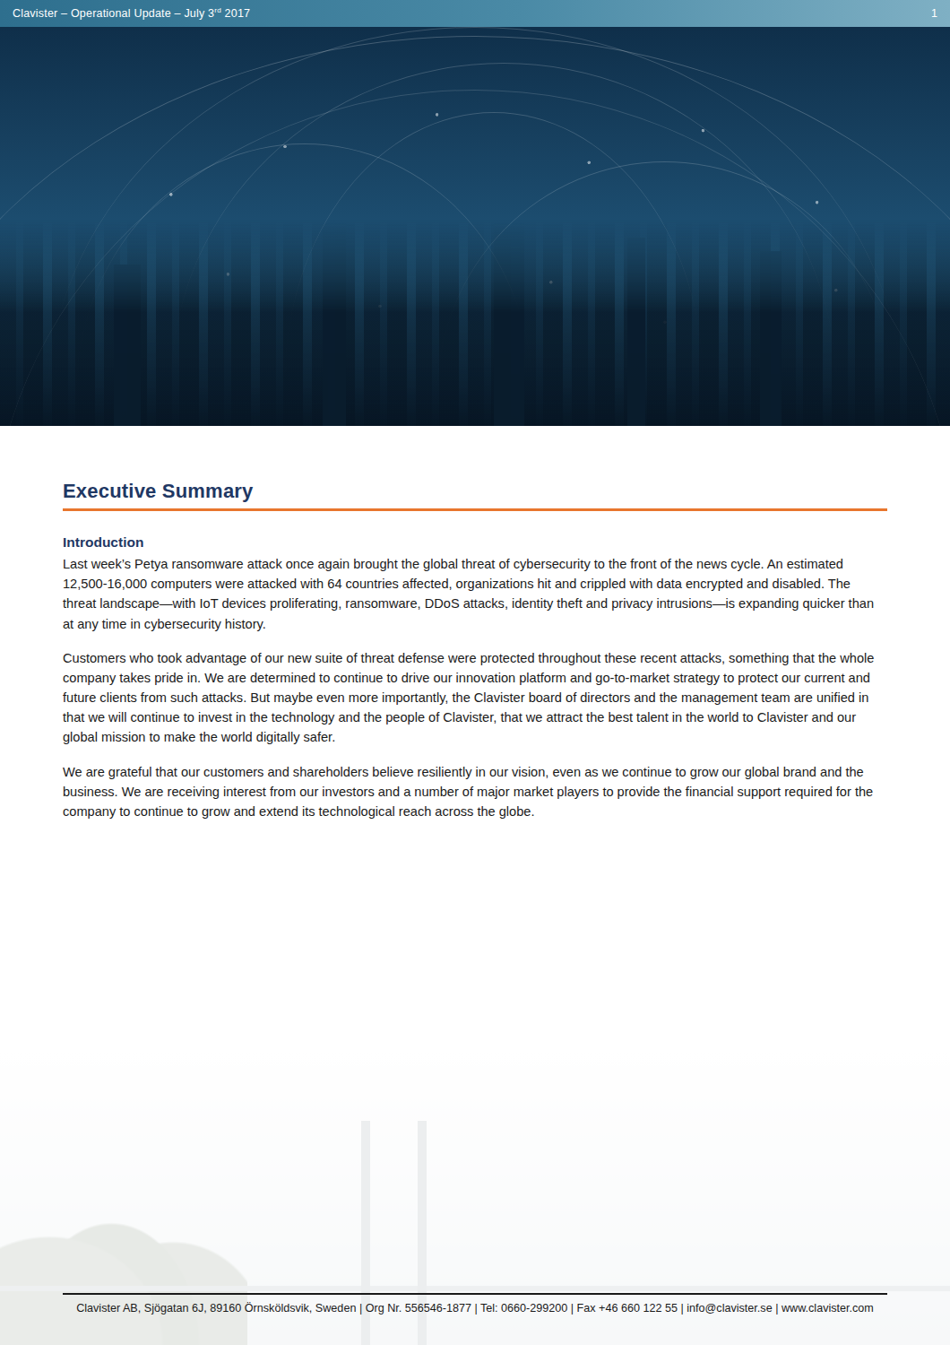Clavister – Operational Update – July 3rd 2017
1
Executive Summary
Introduction
Last week’s Petya ransomware attack once again brought the global threat of cybersecurity to the front of the news cycle. An estimated 12,500-16,000 computers were attacked with 64 countries affected, organizations hit and crippled with data encrypted and disabled. The threat landscape—with IoT devices proliferating, ransomware, DDoS attacks, identity theft and privacy intrusions—is expanding quicker than at any time in cybersecurity history.
Customers who took advantage of our new suite of threat defense were protected throughout these recent attacks, something that the whole company takes pride in. We are determined to continue to drive our innovation platform and go-to-market strategy to protect our current and future clients from such attacks. But maybe even more importantly, the Clavister board of directors and the management team are unified in that we will continue to invest in the technology and the people of Clavister, that we attract the best talent in the world to Clavister and our global mission to make the world digitally safer.
We are grateful that our customers and shareholders believe resiliently in our vision, even as we continue to grow our global brand and the business. We are receiving interest from our investors and a number of major market players to provide the financial support required for the company to continue to grow and extend its technological reach across the globe.
Clavister AB, Sjögatan 6J, 89160 Örnsköldsvik, Sweden | Org Nr. 556546-1877 | Tel: 0660-299200 | Fax +46 660 122 55 | info@clavister.se | www.clavister.com